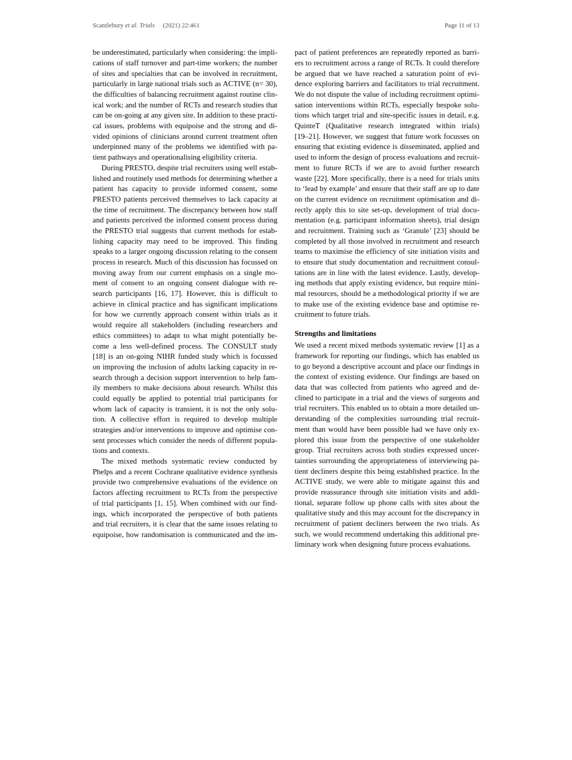Scantlebury et al. Trials (2021) 22:461
Page 11 of 13
be underestimated, particularly when considering: the implications of staff turnover and part-time workers; the number of sites and specialties that can be involved in recruitment, particularly in large national trials such as ACTIVE (n= 30), the difficulties of balancing recruitment against routine clinical work; and the number of RCTs and research studies that can be on-going at any given site. In addition to these practical issues, problems with equipoise and the strong and divided opinions of clinicians around current treatment often underpinned many of the problems we identified with patient pathways and operationalising eligibility criteria.
During PRESTO, despite trial recruiters using well established and routinely used methods for determining whether a patient has capacity to provide informed consent, some PRESTO patients perceived themselves to lack capacity at the time of recruitment. The discrepancy between how staff and patients perceived the informed consent process during the PRESTO trial suggests that current methods for establishing capacity may need to be improved. This finding speaks to a larger ongoing discussion relating to the consent process in research. Much of this discussion has focussed on moving away from our current emphasis on a single moment of consent to an ongoing consent dialogue with research participants [16, 17]. However, this is difficult to achieve in clinical practice and has significant implications for how we currently approach consent within trials as it would require all stakeholders (including researchers and ethics committees) to adapt to what might potentially become a less well-defined process. The CONSULT study [18] is an on-going NIHR funded study which is focussed on improving the inclusion of adults lacking capacity in research through a decision support intervention to help family members to make decisions about research. Whilst this could equally be applied to potential trial participants for whom lack of capacity is transient, it is not the only solution. A collective effort is required to develop multiple strategies and/or interventions to improve and optimise consent processes which consider the needs of different populations and contexts.
The mixed methods systematic review conducted by Phelps and a recent Cochrane qualitative evidence synthesis provide two comprehensive evaluations of the evidence on factors affecting recruitment to RCTs from the perspective of trial participants [1, 15]. When combined with our findings, which incorporated the perspective of both patients and trial recruiters, it is clear that the same issues relating to equipoise, how randomisation is communicated and the impact of patient preferences are repeatedly reported as barriers to recruitment across a range of RCTs. It could therefore be argued that we have reached a saturation point of evidence exploring barriers and facilitators to trial recruitment. We do not dispute the value of including recruitment optimisation interventions within RCTs, especially bespoke solutions which target trial and site-specific issues in detail, e.g. QuinteT (Qualitative research integrated within trials) [19–21]. However, we suggest that future work focusses on ensuring that existing evidence is disseminated, applied and used to inform the design of process evaluations and recruitment to future RCTs if we are to avoid further research waste [22]. More specifically, there is a need for trials units to ‘lead by example’ and ensure that their staff are up to date on the current evidence on recruitment optimisation and directly apply this to site set-up, development of trial documentation (e.g. participant information sheets), trial design and recruitment. Training such as ‘Granule’ [23] should be completed by all those involved in recruitment and research teams to maximise the efficiency of site initiation visits and to ensure that study documentation and recruitment consultations are in line with the latest evidence. Lastly, developing methods that apply existing evidence, but require minimal resources, should be a methodological priority if we are to make use of the existing evidence base and optimise recruitment to future trials.
Strengths and limitations
We used a recent mixed methods systematic review [1] as a framework for reporting our findings, which has enabled us to go beyond a descriptive account and place our findings in the context of existing evidence. Our findings are based on data that was collected from patients who agreed and declined to participate in a trial and the views of surgeons and trial recruiters. This enabled us to obtain a more detailed understanding of the complexities surrounding trial recruitment than would have been possible had we have only explored this issue from the perspective of one stakeholder group. Trial recruiters across both studies expressed uncertainties surrounding the appropriateness of interviewing patient decliners despite this being established practice. In the ACTIVE study, we were able to mitigate against this and provide reassurance through site initiation visits and additional, separate follow up phone calls with sites about the qualitative study and this may account for the discrepancy in recruitment of patient decliners between the two trials. As such, we would recommend undertaking this additional preliminary work when designing future process evaluations.